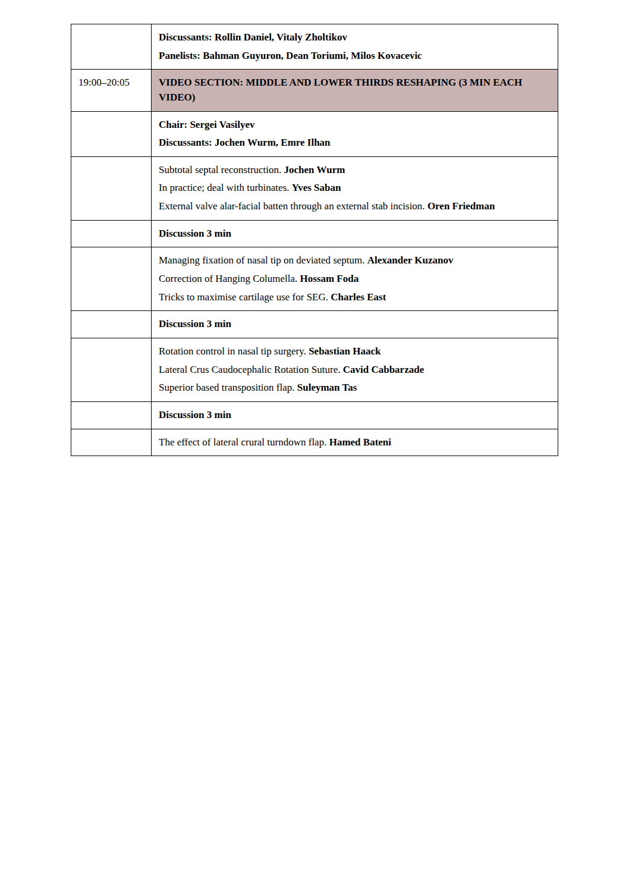| | Discussants: Rollin Daniel, Vitaly Zholtikov Panelists: Bahman Guyuron, Dean Toriumi, Milos Kovacevic |
| 19:00–20:05 | Video section: middle and lower thirds reshaping (3 min each video) |
| | Chair: Sergei Vasilyev Discussants: Jochen Wurm, Emre Ilhan |
| | Subtotal septal reconstruction. Jochen Wurm In practice; deal with turbinates. Yves Saban External valve alar-facial batten through an external stab incision. Oren Friedman |
| | Discussion 3 min |
| | Managing fixation of nasal tip on deviated septum. Alexander Kuzanov Correction of Hanging Columella. Hossam Foda Tricks to maximise cartilage use for SEG. Charles East |
| | Discussion 3 min |
| | Rotation control in nasal tip surgery. Sebastian Haack Lateral Crus Caudocephalic Rotation Suture. Cavid Cabbarzade Superior based transposition flap. Suleyman Tas |
| | Discussion 3 min |
| | The effect of lateral crural turndown flap. Hamed Bateni |